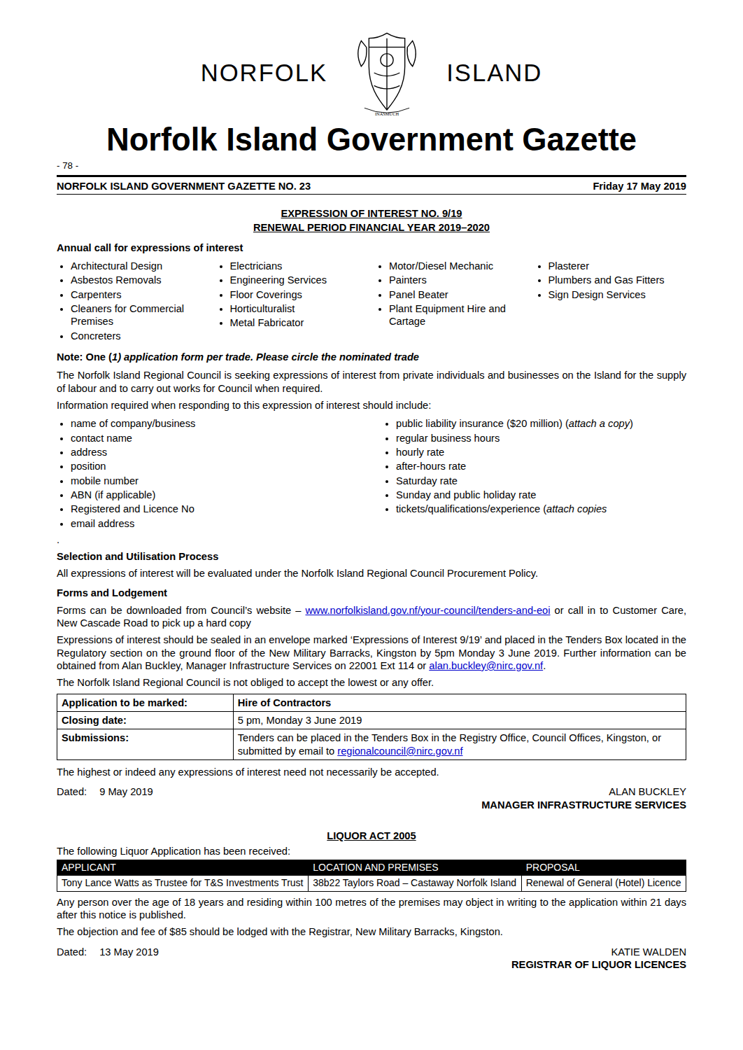NORFOLK ISLAND
Norfolk Island Government Gazette
- 78 -
NORFOLK ISLAND GOVERNMENT GAZETTE NO. 23 Friday 17 May 2019
EXPRESSION OF INTEREST NO. 9/19
RENEWAL PERIOD FINANCIAL YEAR 2019–2020
Annual call for expressions of interest
Architectural Design
Asbestos Removals
Carpenters
Cleaners for Commercial Premises
Concreters
Electricians
Engineering Services
Floor Coverings
Horticulturalist
Metal Fabricator
Motor/Diesel Mechanic
Painters
Panel Beater
Plant Equipment Hire and Cartage
Plasterer
Plumbers and Gas Fitters
Sign Design Services
Note: One (1) application form per trade. Please circle the nominated trade
The Norfolk Island Regional Council is seeking expressions of interest from private individuals and businesses on the Island for the supply of labour and to carry out works for Council when required.
Information required when responding to this expression of interest should include:
name of company/business
contact name
address
position
mobile number
ABN (if applicable)
Registered and Licence No
email address
public liability insurance ($20 million) (attach a copy)
regular business hours
hourly rate
after-hours rate
Saturday rate
Sunday and public holiday rate
tickets/qualifications/experience (attach copies
.
Selection and Utilisation Process
All expressions of interest will be evaluated under the Norfolk Island Regional Council Procurement Policy.
Forms and Lodgement
Forms can be downloaded from Council’s website – www.norfolkisland.gov.nf/your-council/tenders-and-eoi or call in to Customer Care, New Cascade Road to pick up a hard copy
Expressions of interest should be sealed in an envelope marked ‘Expressions of Interest 9/19’ and placed in the Tenders Box located in the Regulatory section on the ground floor of the New Military Barracks, Kingston by 5pm Monday 3 June 2019. Further information can be obtained from Alan Buckley, Manager Infrastructure Services on 22001 Ext 114 or alan.buckley@nirc.gov.nf.
The Norfolk Island Regional Council is not obliged to accept the lowest or any offer.
| Application to be marked: | Hire of Contractors |
| Closing date: | 5 pm, Monday 3 June 2019 |
| Submissions: | Tenders can be placed in the Tenders Box in the Registry Office, Council Offices, Kingston, or submitted by email to regionalcouncil@nirc.gov.nf |
The highest or indeed any expressions of interest need not necessarily be accepted.
Dated: 9 May 2019
ALAN BUCKLEY
MANAGER INFRASTRUCTURE SERVICES
LIQUOR ACT 2005
The following Liquor Application has been received:
| APPLICANT | LOCATION AND PREMISES | PROPOSAL |
| --- | --- | --- |
| Tony Lance Watts as Trustee for T&S Investments Trust | 38b22 Taylors Road – Castaway Norfolk Island | Renewal of General (Hotel) Licence |
Any person over the age of 18 years and residing within 100 metres of the premises may object in writing to the application within 21 days after this notice is published.
The objection and fee of $85 should be lodged with the Registrar, New Military Barracks, Kingston.
Dated: 13 May 2019
KATIE WALDEN
REGISTRAR OF LIQUOR LICENCES